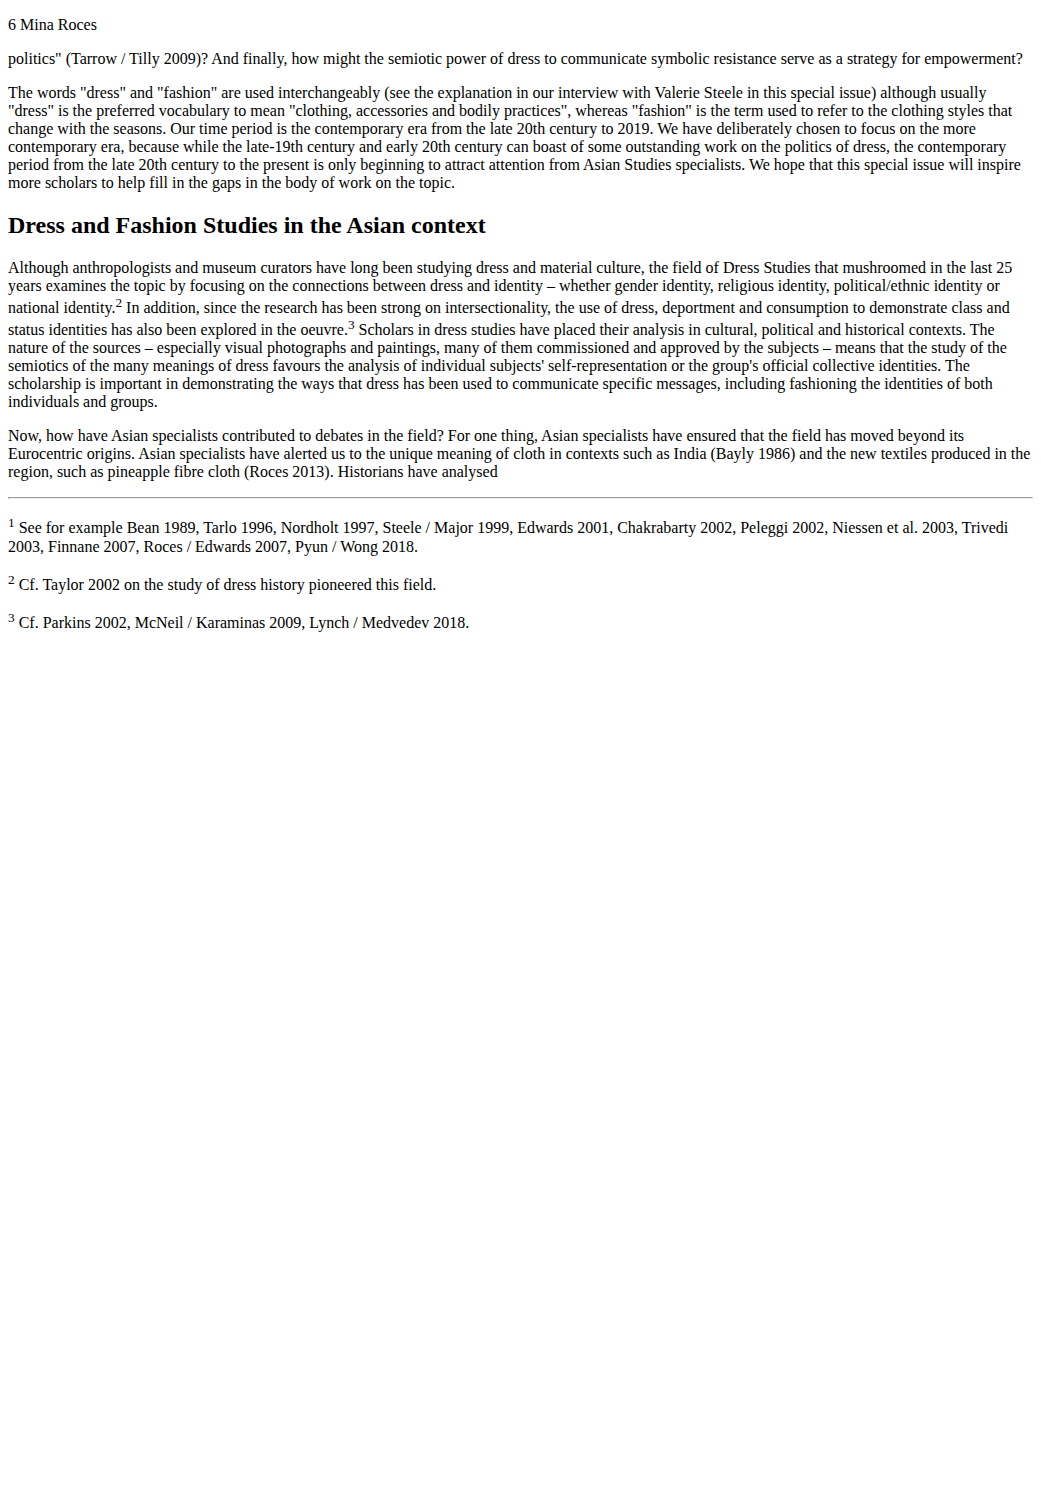6 Mina Roces
politics" (Tarrow / Tilly 2009)? And finally, how might the semiotic power of dress to communicate symbolic resistance serve as a strategy for empowerment?
The words "dress" and "fashion" are used interchangeably (see the explanation in our interview with Valerie Steele in this special issue) although usually "dress" is the preferred vocabulary to mean "clothing, accessories and bodily practices", whereas "fashion" is the term used to refer to the clothing styles that change with the seasons. Our time period is the contemporary era from the late 20th century to 2019. We have deliberately chosen to focus on the more contemporary era, because while the late-19th century and early 20th century can boast of some outstanding work on the politics of dress, the contemporary period from the late 20th century to the present is only beginning to attract attention from Asian Studies specialists. We hope that this special issue will inspire more scholars to help fill in the gaps in the body of work on the topic.
Dress and Fashion Studies in the Asian context
Although anthropologists and museum curators have long been studying dress and material culture, the field of Dress Studies that mushroomed in the last 25 years examines the topic by focusing on the connections between dress and identity – whether gender identity, religious identity, political/ethnic identity or national identity.2 In addition, since the research has been strong on intersectionality, the use of dress, deportment and consumption to demonstrate class and status identities has also been explored in the oeuvre.3 Scholars in dress studies have placed their analysis in cultural, political and historical contexts. The nature of the sources – especially visual photographs and paintings, many of them commissioned and approved by the subjects – means that the study of the semiotics of the many meanings of dress favours the analysis of individual subjects' self-representation or the group's official collective identities. The scholarship is important in demonstrating the ways that dress has been used to communicate specific messages, including fashioning the identities of both individuals and groups.
Now, how have Asian specialists contributed to debates in the field? For one thing, Asian specialists have ensured that the field has moved beyond its Eurocentric origins. Asian specialists have alerted us to the unique meaning of cloth in contexts such as India (Bayly 1986) and the new textiles produced in the region, such as pineapple fibre cloth (Roces 2013). Historians have analysed
1 See for example Bean 1989, Tarlo 1996, Nordholt 1997, Steele / Major 1999, Edwards 2001, Chakrabarty 2002, Peleggi 2002, Niessen et al. 2003, Trivedi 2003, Finnane 2007, Roces / Edwards 2007, Pyun / Wong 2018.
2 Cf. Taylor 2002 on the study of dress history pioneered this field.
3 Cf. Parkins 2002, McNeil / Karaminas 2009, Lynch / Medvedev 2018.